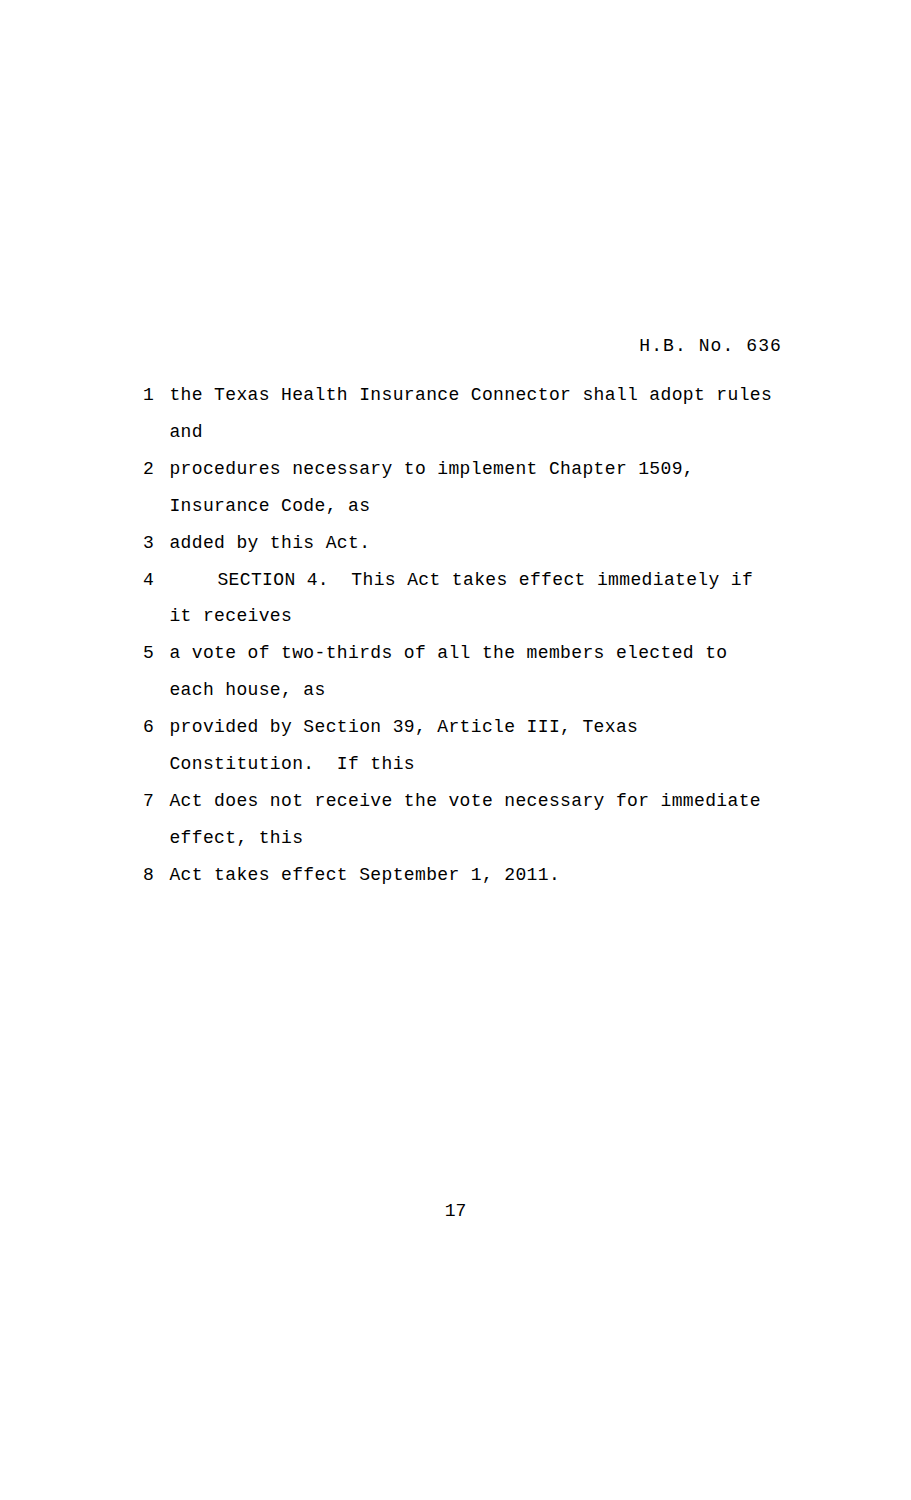H.B. No. 636
the Texas Health Insurance Connector shall adopt rules and
procedures necessary to implement Chapter 1509, Insurance Code, as
added by this Act.
SECTION 4. This Act takes effect immediately if it receives
a vote of two-thirds of all the members elected to each house, as
provided by Section 39, Article III, Texas Constitution. If this
Act does not receive the vote necessary for immediate effect, this
Act takes effect September 1, 2011.
17